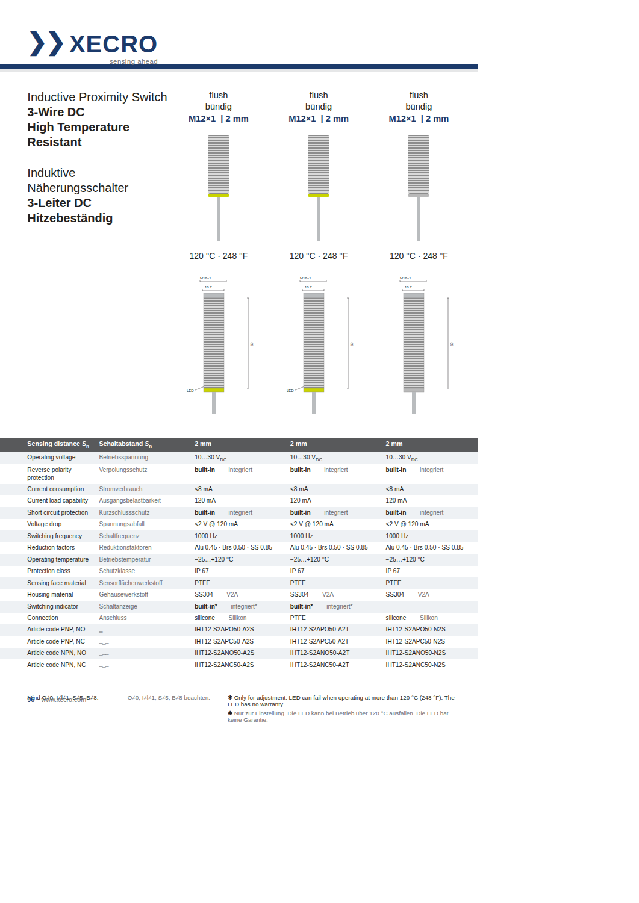❯❯ XECRO sensing ahead
Inductive Proximity Switch 3-Wire DC High Temperature Resistant
Induktive Näherungsschalter 3-Leiter DC Hitzebeständig
flush
bündig
M12×1 | 2 mm
120 °C · 248 °F
flush
bündig
M12×1 | 2 mm
120 °C · 248 °F
flush
bündig
M12×1 | 2 mm
120 °C · 248 °F
M12×1 10.7 50 LED
M12×1 10.7 50 LED
M12×1 10.7 50
| Sensing distance S n | Schaltabstand S n | 2 mm | 2 mm | 2 mm |
| --- | --- | --- | --- | --- |
| Operating voltage | Betriebsspannung | 10…30 V DC | 10…30 V DC | 10…30 V DC |
| Reverse polarity protection | Verpolungsschutz | built-in integriert | built-in integriert | built-in integriert |
| Current consumption | Stromverbrauch | <8 mA | <8 mA | <8 mA |
| Current load capability | Ausgangsbelastbarkeit | 120 mA | 120 mA | 120 mA |
| Short circuit protection | Kurzschlussschutz | built-in integriert | built-in integriert | built-in integriert |
| Voltage drop | Spannungsabfall | <2 V @ 120 mA | <2 V @ 120 mA | <2 V @ 120 mA |
| Switching frequency | Schaltfrequenz | 1000 Hz | 1000 Hz | 1000 Hz |
| Reduction factors | Reduktionsfaktoren | Alu 0.45 · Brs 0.50 · SS 0.85 | Alu 0.45 · Brs 0.50 · SS 0.85 | Alu 0.45 · Brs 0.50 · SS 0.85 |
| Operating temperature | Betriebstemperatur | −25…+120 °C | −25…+120 °C | −25…+120 °C |
| Protection class | Schutzklasse | IP 67 | IP 67 | IP 67 |
| Sensing face material | Sensorflächenwerkstoff | PTFE | PTFE | PTFE |
| Housing material | Gehäusewerkstoff | SS304 V2A | SS304 V2A | SS304 V2A |
| Switching indicator | Schaltanzeige | built-in* integriert* | built-in* integriert* | — |
| Connection | Anschluss | silicone Silikon | PTFE | silicone Silikon |
| Article code PNP, NO | ‗__ | IHT12-S2APO50-A2S | IHT12-S2APO50-A2T | IHT12-S2APO50-N2S |
| Article code PNP, NC | _‗_ | IHT12-S2APC50-A2S | IHT12-S2APC50-A2T | IHT12-S2APC50-N2S |
| Article code NPN, NO | ‗__ | IHT12-S2ANO50-A2S | IHT12-S2ANO50-A2T | IHT12-S2ANO50-N2S |
| Article code NPN, NC | _‗_ | IHT12-S2ANC50-A2S | IHT12-S2ANC50-A2T | IHT12-S2ANC50-N2S |
Mind O≠0, I≠l≠1, S≠5, B≠8.
O≠0, I≠l≠1, S≠5, B≠8 beachten.
✱ Only for adjustment. LED can fail when operating at more than 120 °C (248 °F). The LED has no warranty.
✱ Nur zur Einstellung. Die LED kann bei Betrieb über 120 °C ausfallen. Die LED hat keine Garantie.
96www.xecro.com